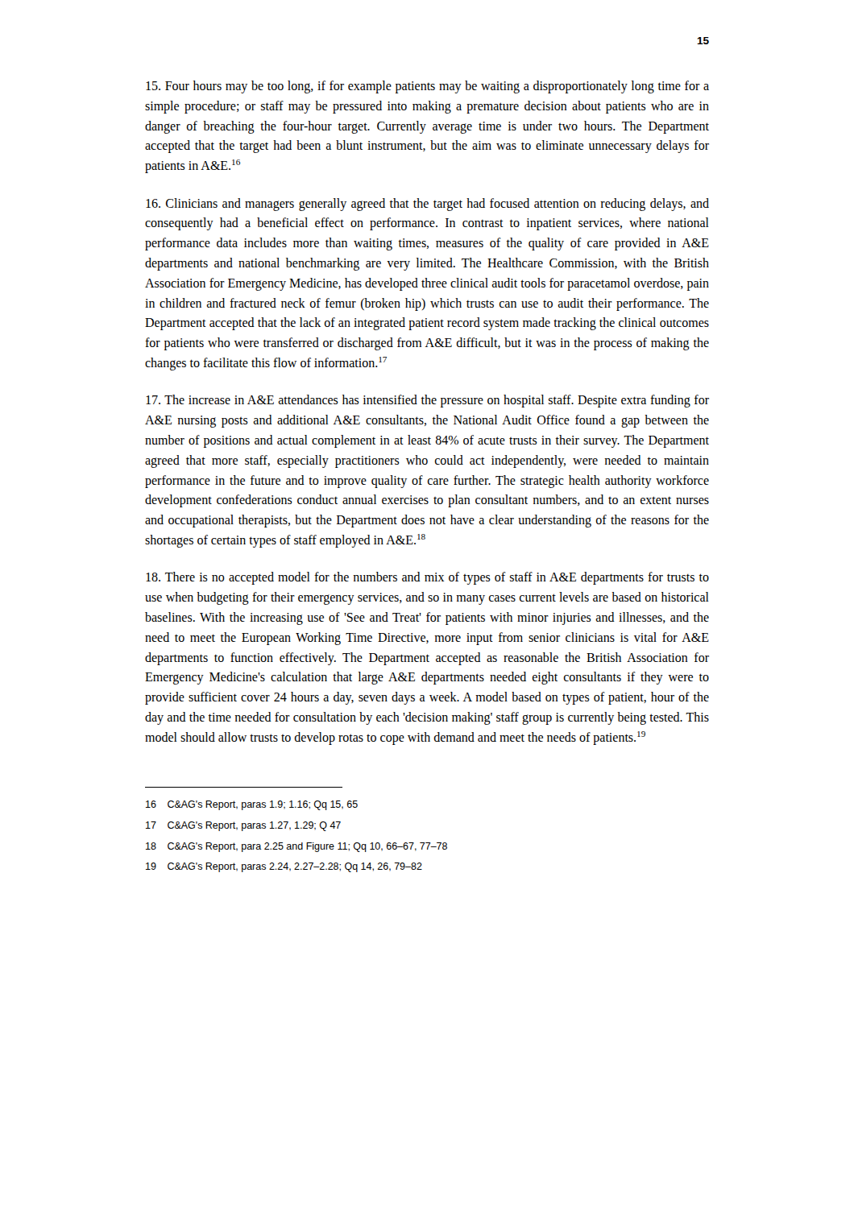15
15. Four hours may be too long, if for example patients may be waiting a disproportionately long time for a simple procedure; or staff may be pressured into making a premature decision about patients who are in danger of breaching the four-hour target. Currently average time is under two hours. The Department accepted that the target had been a blunt instrument, but the aim was to eliminate unnecessary delays for patients in A&E.16
16. Clinicians and managers generally agreed that the target had focused attention on reducing delays, and consequently had a beneficial effect on performance. In contrast to inpatient services, where national performance data includes more than waiting times, measures of the quality of care provided in A&E departments and national benchmarking are very limited. The Healthcare Commission, with the British Association for Emergency Medicine, has developed three clinical audit tools for paracetamol overdose, pain in children and fractured neck of femur (broken hip) which trusts can use to audit their performance. The Department accepted that the lack of an integrated patient record system made tracking the clinical outcomes for patients who were transferred or discharged from A&E difficult, but it was in the process of making the changes to facilitate this flow of information.17
17. The increase in A&E attendances has intensified the pressure on hospital staff. Despite extra funding for A&E nursing posts and additional A&E consultants, the National Audit Office found a gap between the number of positions and actual complement in at least 84% of acute trusts in their survey. The Department agreed that more staff, especially practitioners who could act independently, were needed to maintain performance in the future and to improve quality of care further. The strategic health authority workforce development confederations conduct annual exercises to plan consultant numbers, and to an extent nurses and occupational therapists, but the Department does not have a clear understanding of the reasons for the shortages of certain types of staff employed in A&E.18
18. There is no accepted model for the numbers and mix of types of staff in A&E departments for trusts to use when budgeting for their emergency services, and so in many cases current levels are based on historical baselines. With the increasing use of 'See and Treat' for patients with minor injuries and illnesses, and the need to meet the European Working Time Directive, more input from senior clinicians is vital for A&E departments to function effectively. The Department accepted as reasonable the British Association for Emergency Medicine's calculation that large A&E departments needed eight consultants if they were to provide sufficient cover 24 hours a day, seven days a week. A model based on types of patient, hour of the day and the time needed for consultation by each 'decision making' staff group is currently being tested. This model should allow trusts to develop rotas to cope with demand and meet the needs of patients.19
16 C&AG's Report, paras 1.9; 1.16; Qq 15, 65
17 C&AG's Report, paras 1.27, 1.29; Q 47
18 C&AG's Report, para 2.25 and Figure 11; Qq 10, 66–67, 77–78
19 C&AG's Report, paras 2.24, 2.27–2.28; Qq 14, 26, 79–82